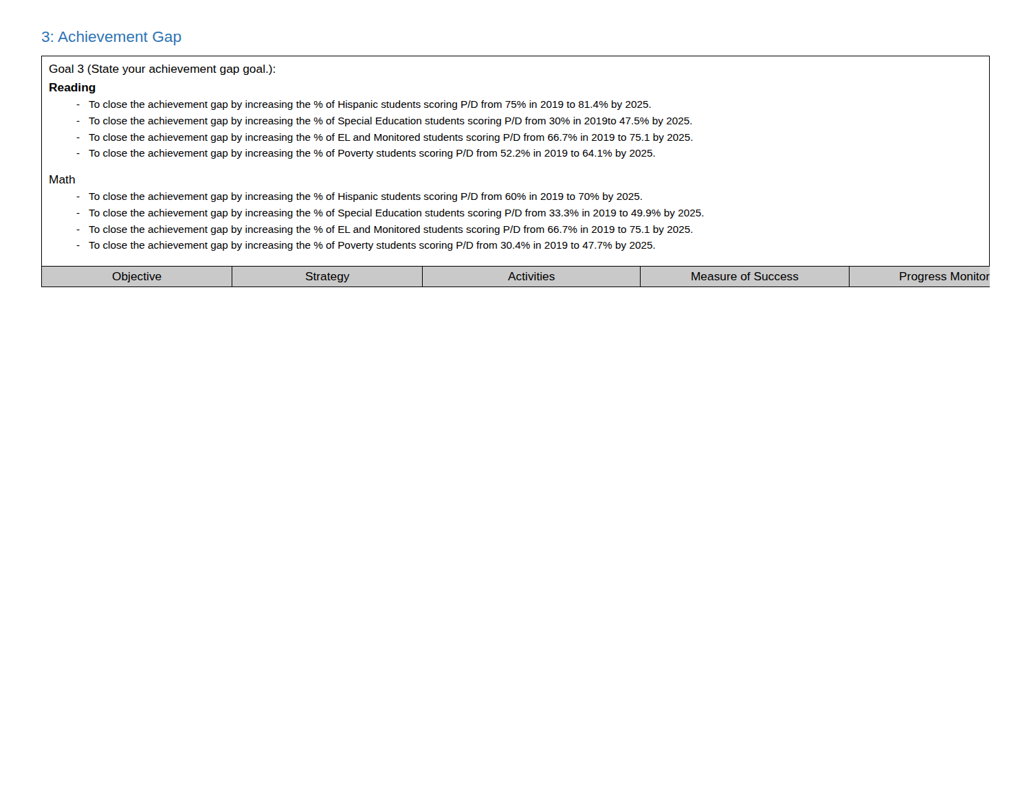3: Achievement Gap
Goal 3 (State your achievement gap goal.):
Reading
To close the achievement gap by increasing the % of Hispanic students scoring P/D from 75% in 2019 to 81.4% by 2025.
To close the achievement gap by increasing the % of Special Education students scoring P/D from 30% in 2019to 47.5% by 2025.
To close the achievement gap by increasing the % of EL and Monitored students scoring P/D from 66.7% in 2019 to 75.1 by 2025.
To close the achievement gap by increasing the % of Poverty students scoring P/D from 52.2% in 2019 to 64.1% by 2025.
Math
To close the achievement gap by increasing the % of Hispanic students scoring P/D from 60% in 2019 to 70% by 2025.
To close the achievement gap by increasing the % of Special Education students scoring P/D from 33.3% in 2019 to 49.9% by 2025.
To close the achievement gap by increasing the % of EL and Monitored students scoring P/D from 66.7% in 2019 to 75.1 by 2025.
To close the achievement gap by increasing the % of Poverty students scoring P/D from 30.4% in 2019 to 47.7% by 2025.
| Objective | Strategy | Activities | Measure of Success | Progress Monitor |
| --- | --- | --- | --- | --- |